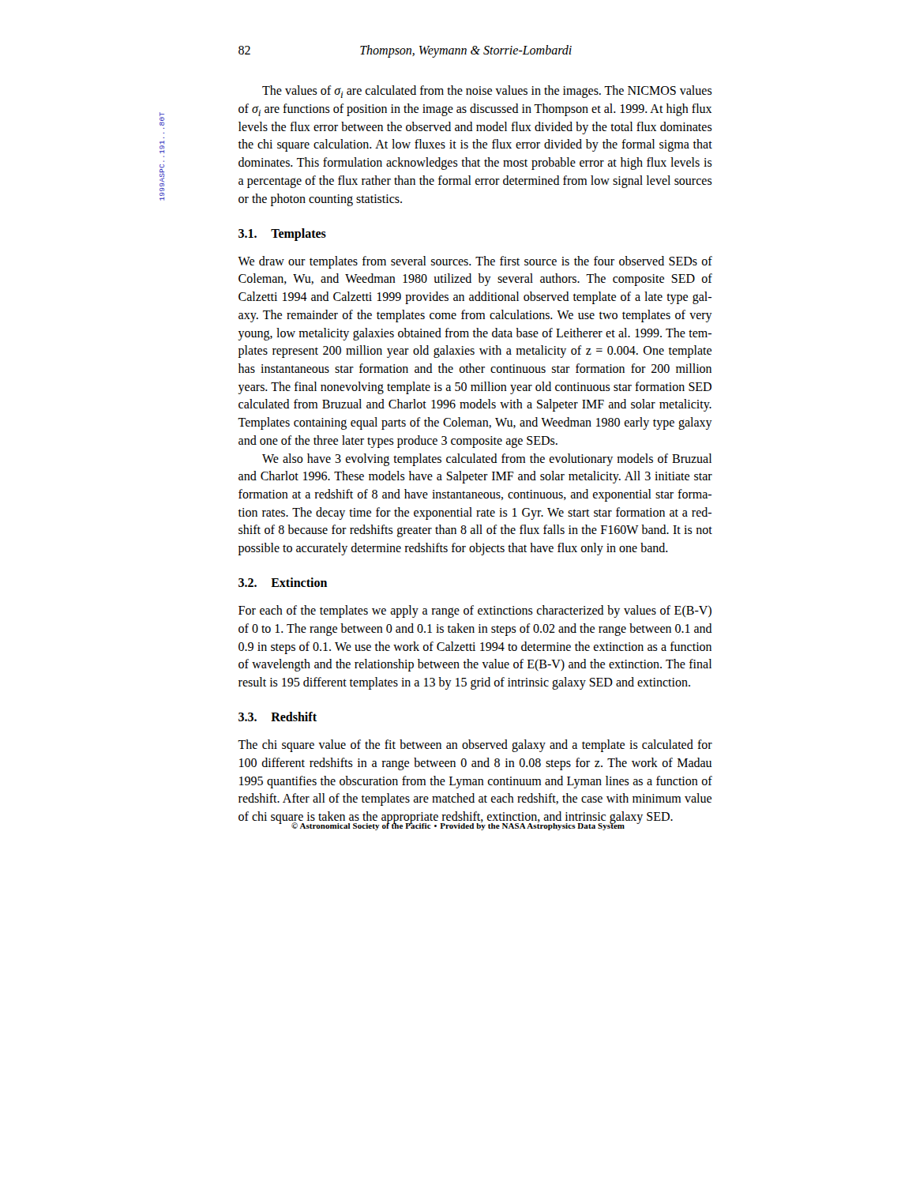1999ASPC..191...80T
82
Thompson, Weymann & Storrie-Lombardi
The values of σi are calculated from the noise values in the images. The NICMOS values of σi are functions of position in the image as discussed in Thompson et al. 1999. At high flux levels the flux error between the observed and model flux divided by the total flux dominates the chi square calculation. At low fluxes it is the flux error divided by the formal sigma that dominates. This formulation acknowledges that the most probable error at high flux levels is a percentage of the flux rather than the formal error determined from low signal level sources or the photon counting statistics.
3.1. Templates
We draw our templates from several sources. The first source is the four observed SEDs of Coleman, Wu, and Weedman 1980 utilized by several authors. The composite SED of Calzetti 1994 and Calzetti 1999 provides an additional observed template of a late type galaxy. The remainder of the templates come from calculations. We use two templates of very young, low metalicity galaxies obtained from the data base of Leitherer et al. 1999. The templates represent 200 million year old galaxies with a metalicity of z = 0.004. One template has instantaneous star formation and the other continuous star formation for 200 million years. The final nonevolving template is a 50 million year old continuous star formation SED calculated from Bruzual and Charlot 1996 models with a Salpeter IMF and solar metalicity. Templates containing equal parts of the Coleman, Wu, and Weedman 1980 early type galaxy and one of the three later types produce 3 composite age SEDs.
We also have 3 evolving templates calculated from the evolutionary models of Bruzual and Charlot 1996. These models have a Salpeter IMF and solar metalicity. All 3 initiate star formation at a redshift of 8 and have instantaneous, continuous, and exponential star formation rates. The decay time for the exponential rate is 1 Gyr. We start star formation at a redshift of 8 because for redshifts greater than 8 all of the flux falls in the F160W band. It is not possible to accurately determine redshifts for objects that have flux only in one band.
3.2. Extinction
For each of the templates we apply a range of extinctions characterized by values of E(B-V) of 0 to 1. The range between 0 and 0.1 is taken in steps of 0.02 and the range between 0.1 and 0.9 in steps of 0.1. We use the work of Calzetti 1994 to determine the extinction as a function of wavelength and the relationship between the value of E(B-V) and the extinction. The final result is 195 different templates in a 13 by 15 grid of intrinsic galaxy SED and extinction.
3.3. Redshift
The chi square value of the fit between an observed galaxy and a template is calculated for 100 different redshifts in a range between 0 and 8 in 0.08 steps for z. The work of Madau 1995 quantifies the obscuration from the Lyman continuum and Lyman lines as a function of redshift. After all of the templates are matched at each redshift, the case with minimum value of chi square is taken as the appropriate redshift, extinction, and intrinsic galaxy SED.
© Astronomical Society of the Pacific•Provided by the NASA Astrophysics Data System